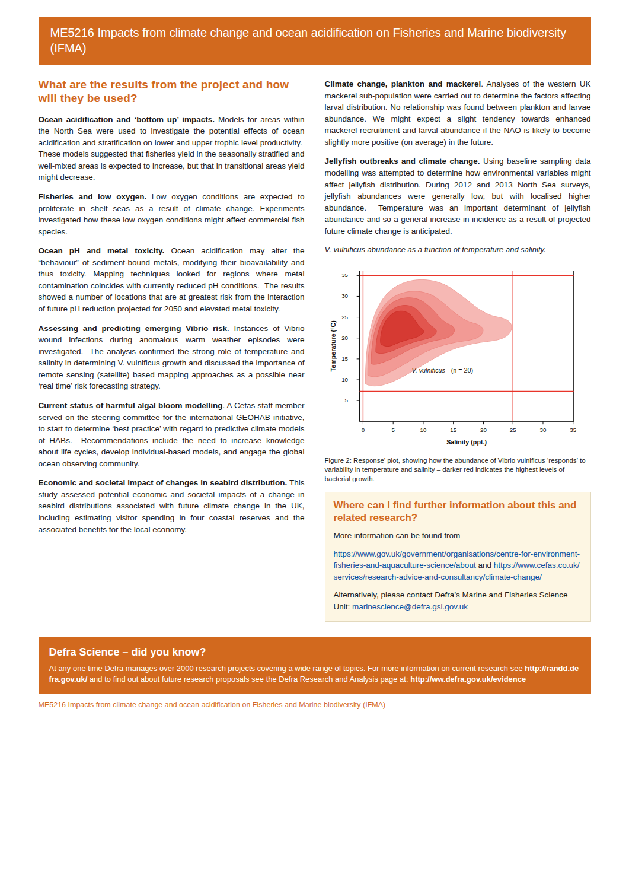ME5216 Impacts from climate change and ocean acidification on Fisheries and Marine biodiversity (IFMA)
What are the results from the project and how will they be used?
Ocean acidification and ‘bottom up’ impacts. Models for areas within the North Sea were used to investigate the potential effects of ocean acidification and stratification on lower and upper trophic level productivity. These models suggested that fisheries yield in the seasonally stratified and well-mixed areas is expected to increase, but that in transitional areas yield might decrease.
Fisheries and low oxygen. Low oxygen conditions are expected to proliferate in shelf seas as a result of climate change. Experiments investigated how these low oxygen conditions might affect commercial fish species.
Ocean pH and metal toxicity. Ocean acidification may alter the “behaviour” of sediment-bound metals, modifying their bioavailability and thus toxicity. Mapping techniques looked for regions where metal contamination coincides with currently reduced pH conditions. The results showed a number of locations that are at greatest risk from the interaction of future pH reduction projected for 2050 and elevated metal toxicity.
Assessing and predicting emerging Vibrio risk. Instances of Vibrio wound infections during anomalous warm weather episodes were investigated. The analysis confirmed the strong role of temperature and salinity in determining V. vulnificus growth and discussed the importance of remote sensing (satellite) based mapping approaches as a possible near ‘real time’ risk forecasting strategy.
Current status of harmful algal bloom modelling. A Cefas staff member served on the steering committee for the international GEOHAB initiative, to start to determine ‘best practice’ with regard to predictive climate models of HABs. Recommendations include the need to increase knowledge about life cycles, develop individual-based models, and engage the global ocean observing community.
Economic and societal impact of changes in seabird distribution. This study assessed potential economic and societal impacts of a change in seabird distributions associated with future climate change in the UK, including estimating visitor spending in four coastal reserves and the associated benefits for the local economy.
Climate change, plankton and mackerel. Analyses of the western UK mackerel sub-population were carried out to determine the factors affecting larval distribution. No relationship was found between plankton and larvae abundance. We might expect a slight tendency towards enhanced mackerel recruitment and larval abundance if the NAO is likely to become slightly more positive (on average) in the future.
Jellyfish outbreaks and climate change. Using baseline sampling data modelling was attempted to determine how environmental variables might affect jellyfish distribution. During 2012 and 2013 North Sea surveys, jellyfish abundances were generally low, but with localised higher abundance. Temperature was an important determinant of jellyfish abundance and so a general increase in incidence as a result of projected future climate change is anticipated.
V. vulnificus abundance as a function of temperature and salinity.
V. vulnificus (n = 20) 35 30 25 20 15 10 5 0 5 10 15 20 25 30 35 Salinity (ppt.) Temperature (°C)
Figure 2: Response’ plot, showing how the abundance of Vibrio vulnificus ‘responds’ to variability in temperature and salinity – darker red indicates the highest levels of bacterial growth.
Where can I find further information about this and related research?
More information can be found from
https://www.gov.uk/government/organisations/centre-for-environment-fisheries-and-aquaculture-science/about and https://www.cefas.co.uk/services/research-advice-and-consultancy/climate-change/
Alternatively, please contact Defra’s Marine and Fisheries Science Unit: marinescience@defra.gsi.gov.uk
Defra Science – did you know?
At any one time Defra manages over 2000 research projects covering a wide range of topics. For more information on current research see http://randd.defra.gov.uk/ and to find out about future research proposals see the Defra Research and Analysis page at: http://ww.defra.gov.uk/evidence
ME5216 Impacts from climate change and ocean acidification on Fisheries and Marine biodiversity (IFMA)